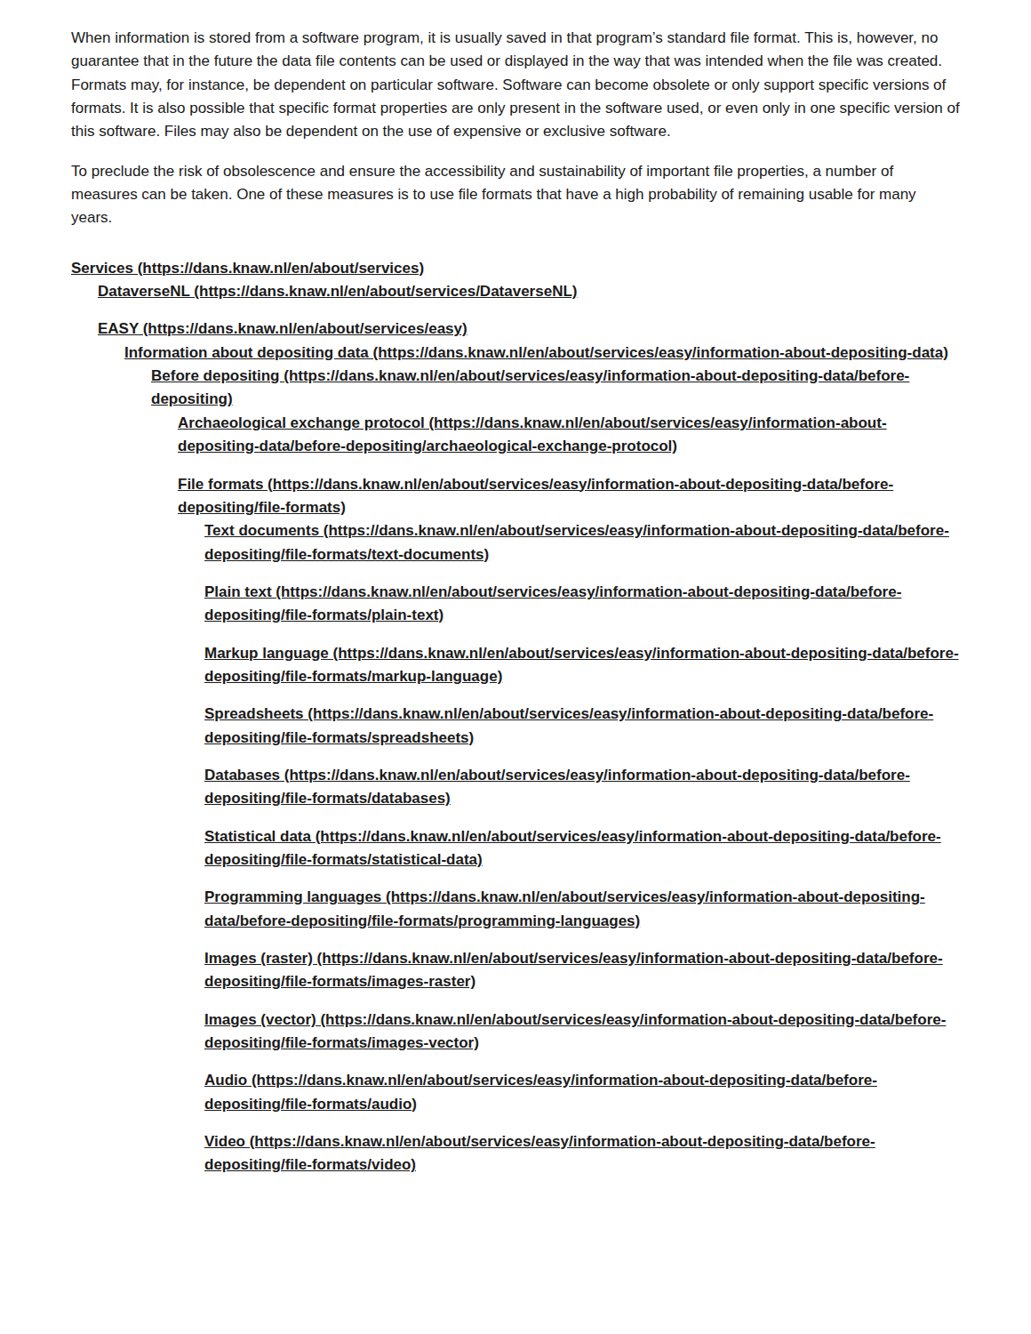When information is stored from a software program, it is usually saved in that program’s standard file format. This is, however, no guarantee that in the future the data file contents can be used or displayed in the way that was intended when the file was created. Formats may, for instance, be dependent on particular software. Software can become obsolete or only support specific versions of formats. It is also possible that specific format properties are only present in the software used, or even only in one specific version of this software. Files may also be dependent on the use of expensive or exclusive software.
To preclude the risk of obsolescence and ensure the accessibility and sustainability of important file properties, a number of measures can be taken. One of these measures is to use file formats that have a high probability of remaining usable for many years.
Services (https://dans.knaw.nl/en/about/services)
DataverseNL (https://dans.knaw.nl/en/about/services/DataverseNL)
EASY (https://dans.knaw.nl/en/about/services/easy)
Information about depositing data (https://dans.knaw.nl/en/about/services/easy/information-about-depositing-data)
Before depositing (https://dans.knaw.nl/en/about/services/easy/information-about-depositing-data/before-depositing)
Archaeological exchange protocol (https://dans.knaw.nl/en/about/services/easy/information-about-depositing-data/before-depositing/archaeological-exchange-protocol)
File formats (https://dans.knaw.nl/en/about/services/easy/information-about-depositing-data/before-depositing/file-formats)
Text documents (https://dans.knaw.nl/en/about/services/easy/information-about-depositing-data/before-depositing/file-formats/text-documents)
Plain text (https://dans.knaw.nl/en/about/services/easy/information-about-depositing-data/before-depositing/file-formats/plain-text)
Markup language (https://dans.knaw.nl/en/about/services/easy/information-about-depositing-data/before-depositing/file-formats/markup-language)
Spreadsheets (https://dans.knaw.nl/en/about/services/easy/information-about-depositing-data/before-depositing/file-formats/spreadsheets)
Databases (https://dans.knaw.nl/en/about/services/easy/information-about-depositing-data/before-depositing/file-formats/databases)
Statistical data (https://dans.knaw.nl/en/about/services/easy/information-about-depositing-data/before-depositing/file-formats/statistical-data)
Programming languages (https://dans.knaw.nl/en/about/services/easy/information-about-depositing-data/before-depositing/file-formats/programming-languages)
Images (raster) (https://dans.knaw.nl/en/about/services/easy/information-about-depositing-data/before-depositing/file-formats/images-raster)
Images (vector) (https://dans.knaw.nl/en/about/services/easy/information-about-depositing-data/before-depositing/file-formats/images-vector)
Audio (https://dans.knaw.nl/en/about/services/easy/information-about-depositing-data/before-depositing/file-formats/audio)
Video (https://dans.knaw.nl/en/about/services/easy/information-about-depositing-data/before-depositing/file-formats/video)